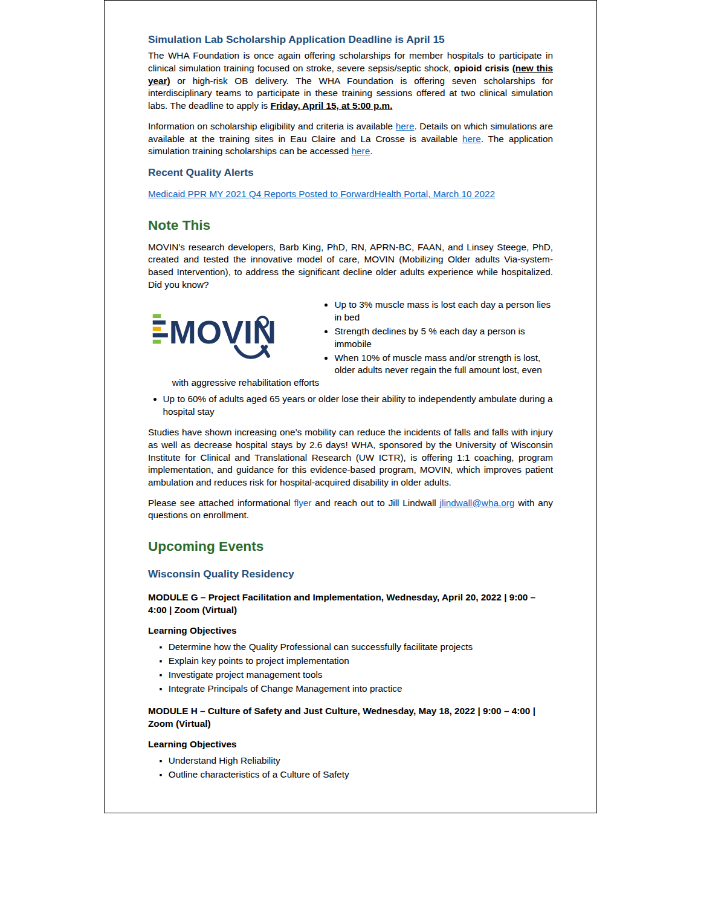Simulation Lab Scholarship Application Deadline is April 15
The WHA Foundation is once again offering scholarships for member hospitals to participate in clinical simulation training focused on stroke, severe sepsis/septic shock, opioid crisis (new this year) or high-risk OB delivery. The WHA Foundation is offering seven scholarships for interdisciplinary teams to participate in these training sessions offered at two clinical simulation labs. The deadline to apply is Friday, April 15, at 5:00 p.m.
Information on scholarship eligibility and criteria is available here. Details on which simulations are available at the training sites in Eau Claire and La Crosse is available here. The application simulation training scholarships can be accessed here.
Recent Quality Alerts
Medicaid PPR MY 2021 Q4 Reports Posted to ForwardHealth Portal, March 10 2022
Note This
MOVIN’s research developers, Barb King, PhD, RN, APRN-BC, FAAN, and Linsey Steege, PhD, created and tested the innovative model of care, MOVIN (Mobilizing Older adults Via-system-based Intervention), to address the significant decline older adults experience while hospitalized. Did you know?
MOVIN
Up to 3% muscle mass is lost each day a person lies in bed
Strength declines by 5 % each day a person is immobile
When 10% of muscle mass and/or strength is lost, older adults never regain the full amount lost, even with aggressive rehabilitation efforts
Up to 60% of adults aged 65 years or older lose their ability to independently ambulate during a hospital stay
Studies have shown increasing one’s mobility can reduce the incidents of falls and falls with injury as well as decrease hospital stays by 2.6 days! WHA, sponsored by the University of Wisconsin Institute for Clinical and Translational Research (UW ICTR), is offering 1:1 coaching, program implementation, and guidance for this evidence-based program, MOVIN, which improves patient ambulation and reduces risk for hospital-acquired disability in older adults.
Please see attached informational flyer and reach out to Jill Lindwall jlindwall@wha.org with any questions on enrollment.
Upcoming Events
Wisconsin Quality Residency
MODULE G – Project Facilitation and Implementation, Wednesday, April 20, 2022 | 9:00 – 4:00 | Zoom (Virtual)
Learning Objectives
Determine how the Quality Professional can successfully facilitate projects
Explain key points to project implementation
Investigate project management tools
Integrate Principals of Change Management into practice
MODULE H – Culture of Safety and Just Culture, Wednesday, May 18, 2022 | 9:00 – 4:00 | Zoom (Virtual)
Learning Objectives
Understand High Reliability
Outline characteristics of a Culture of Safety